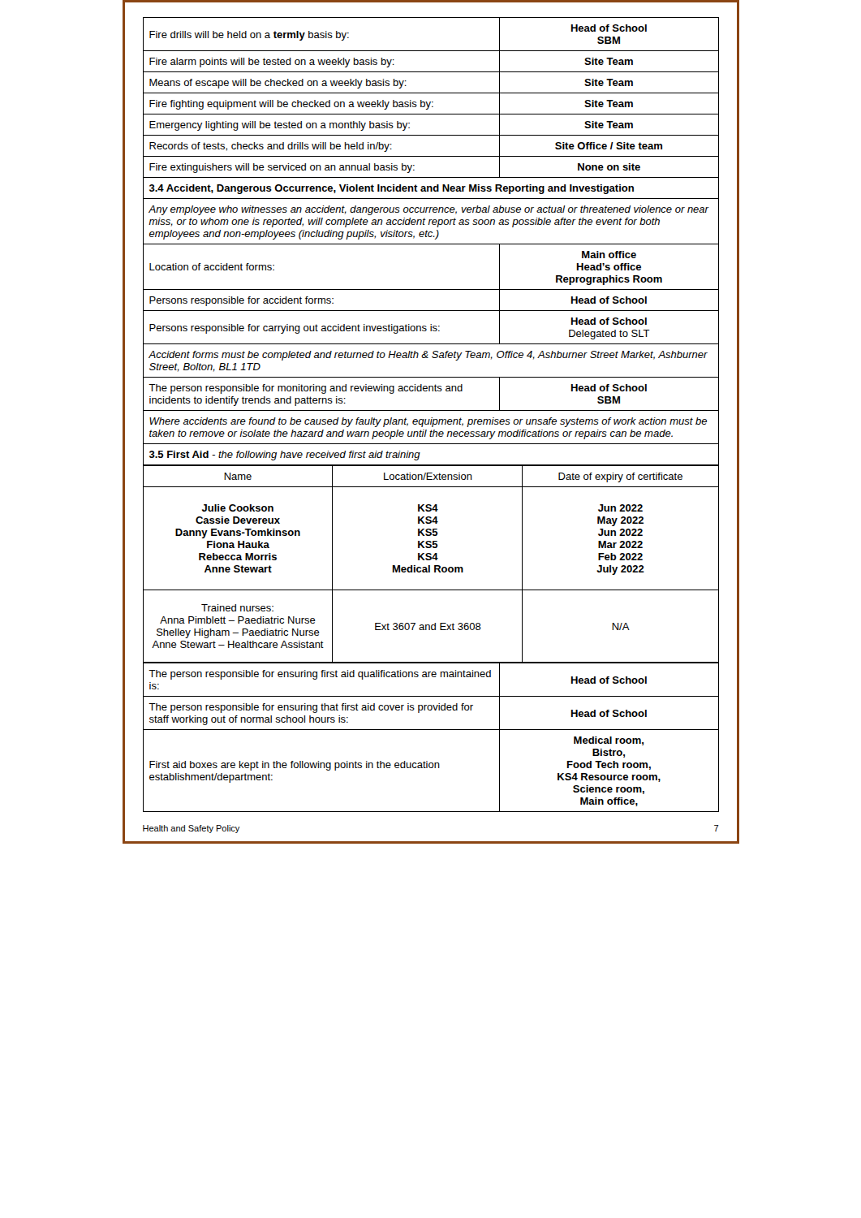| Fire drills will be held on a termly basis by: | Head of School SBM |
| Fire alarm points will be tested on a weekly basis by: | Site Team |
| Means of escape will be checked on a weekly basis by: | Site Team |
| Fire fighting equipment will be checked on a weekly basis by: | Site Team |
| Emergency lighting will be tested on a monthly basis by: | Site Team |
| Records of tests, checks and drills will be held in/by: | Site Office / Site team |
| Fire extinguishers will be serviced on an annual basis by: | None on site |
| 3.4 Accident, Dangerous Occurrence, Violent Incident and Near Miss Reporting and Investigation |
| Any employee who witnesses an accident, dangerous occurrence, verbal abuse or actual or threatened violence or near miss, or to whom one is reported, will complete an accident report as soon as possible after the event for both employees and non-employees (including pupils, visitors, etc.) |
| Location of accident forms: | Main office Head’s office Reprographics Room |
| Persons responsible for accident forms: | Head of School |
| Persons responsible for carrying out accident investigations is: | Head of School Delegated to SLT |
| Accident forms must be completed and returned to Health & Safety Team, Office 4, Ashburner Street Market, Ashburner Street, Bolton, BL1 1TD |
| The person responsible for monitoring and reviewing accidents and incidents to identify trends and patterns is: | Head of School SBM |
| Where accidents are found to be caused by faulty plant, equipment, premises or unsafe systems of work action must be taken to remove or isolate the hazard and warn people until the necessary modifications or repairs can be made. |
| 3.5 First Aid - the following have received first aid training |
| Name | Location/Extension | Date of expiry of certificate |
| Julie Cookson Cassie Devereux Danny Evans-Tomkinson Fiona Hauka Rebecca Morris Anne Stewart | KS4 KS4 KS5 KS5 KS4 Medical Room | Jun 2022 May 2022 Jun 2022 Mar 2022 Feb 2022 July 2022 |
| Trained nurses: Anna Pimblett – Paediatric Nurse Shelley Higham – Paediatric Nurse Anne Stewart – Healthcare Assistant | Ext 3607 and Ext 3608 | N/A |
| The person responsible for ensuring first aid qualifications are maintained is: | Head of School |
| The person responsible for ensuring that first aid cover is provided for staff working out of normal school hours is: | Head of School |
| First aid boxes are kept in the following points in the education establishment/department: | Medical room, Bistro, Food Tech room, KS4 Resource room, Science room, Main office, |
Health and Safety Policy 7